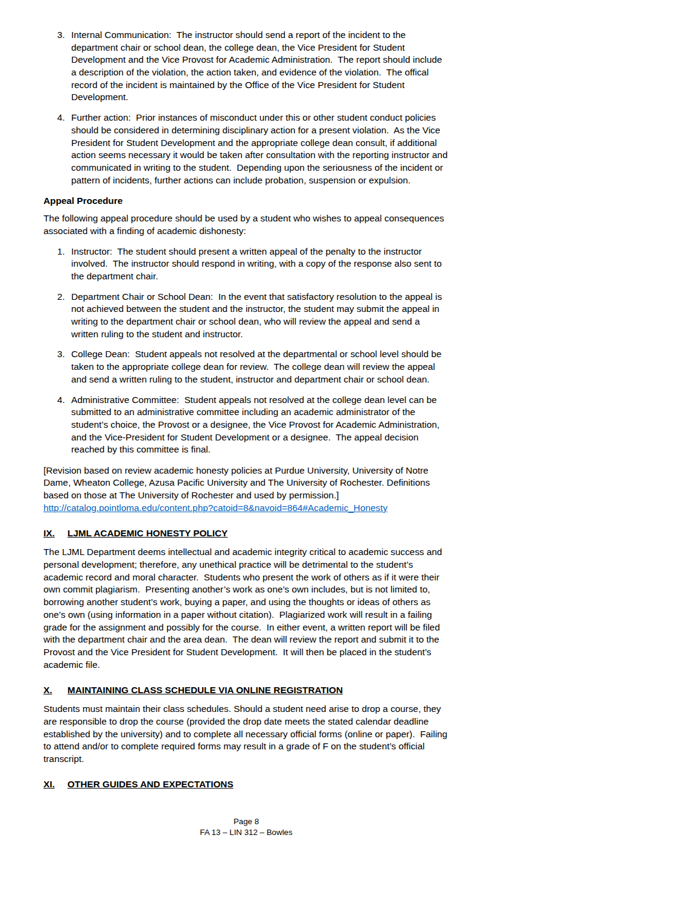Internal Communication: The instructor should send a report of the incident to the department chair or school dean, the college dean, the Vice President for Student Development and the Vice Provost for Academic Administration. The report should include a description of the violation, the action taken, and evidence of the violation. The offical record of the incident is maintained by the Office of the Vice President for Student Development.
Further action: Prior instances of misconduct under this or other student conduct policies should be considered in determining disciplinary action for a present violation. As the Vice President for Student Development and the appropriate college dean consult, if additional action seems necessary it would be taken after consultation with the reporting instructor and communicated in writing to the student. Depending upon the seriousness of the incident or pattern of incidents, further actions can include probation, suspension or expulsion.
Appeal Procedure
The following appeal procedure should be used by a student who wishes to appeal consequences associated with a finding of academic dishonesty:
Instructor: The student should present a written appeal of the penalty to the instructor involved. The instructor should respond in writing, with a copy of the response also sent to the department chair.
Department Chair or School Dean: In the event that satisfactory resolution to the appeal is not achieved between the student and the instructor, the student may submit the appeal in writing to the department chair or school dean, who will review the appeal and send a written ruling to the student and instructor.
College Dean: Student appeals not resolved at the departmental or school level should be taken to the appropriate college dean for review. The college dean will review the appeal and send a written ruling to the student, instructor and department chair or school dean.
Administrative Committee: Student appeals not resolved at the college dean level can be submitted to an administrative committee including an academic administrator of the student’s choice, the Provost or a designee, the Vice Provost for Academic Administration, and the Vice-President for Student Development or a designee. The appeal decision reached by this committee is final.
[Revision based on review academic honesty policies at Purdue University, University of Notre Dame, Wheaton College, Azusa Pacific University and The University of Rochester. Definitions based on those at The University of Rochester and used by permission.]
http://catalog.pointloma.edu/content.php?catoid=8&navoid=864#Academic_Honesty
IX. LJML ACADEMIC HONESTY POLICY
The LJML Department deems intellectual and academic integrity critical to academic success and personal development; therefore, any unethical practice will be detrimental to the student’s academic record and moral character. Students who present the work of others as if it were their own commit plagiarism. Presenting another’s work as one’s own includes, but is not limited to, borrowing another student’s work, buying a paper, and using the thoughts or ideas of others as one’s own (using information in a paper without citation). Plagiarized work will result in a failing grade for the assignment and possibly for the course. In either event, a written report will be filed with the department chair and the area dean. The dean will review the report and submit it to the Provost and the Vice President for Student Development. It will then be placed in the student’s academic file.
X. MAINTAINING CLASS SCHEDULE VIA ONLINE REGISTRATION
Students must maintain their class schedules. Should a student need arise to drop a course, they are responsible to drop the course (provided the drop date meets the stated calendar deadline established by the university) and to complete all necessary official forms (online or paper). Failing to attend and/or to complete required forms may result in a grade of F on the student’s official transcript.
XI. OTHER GUIDES AND EXPECTATIONS
Page 8
FA 13 – LIN 312 – Bowles